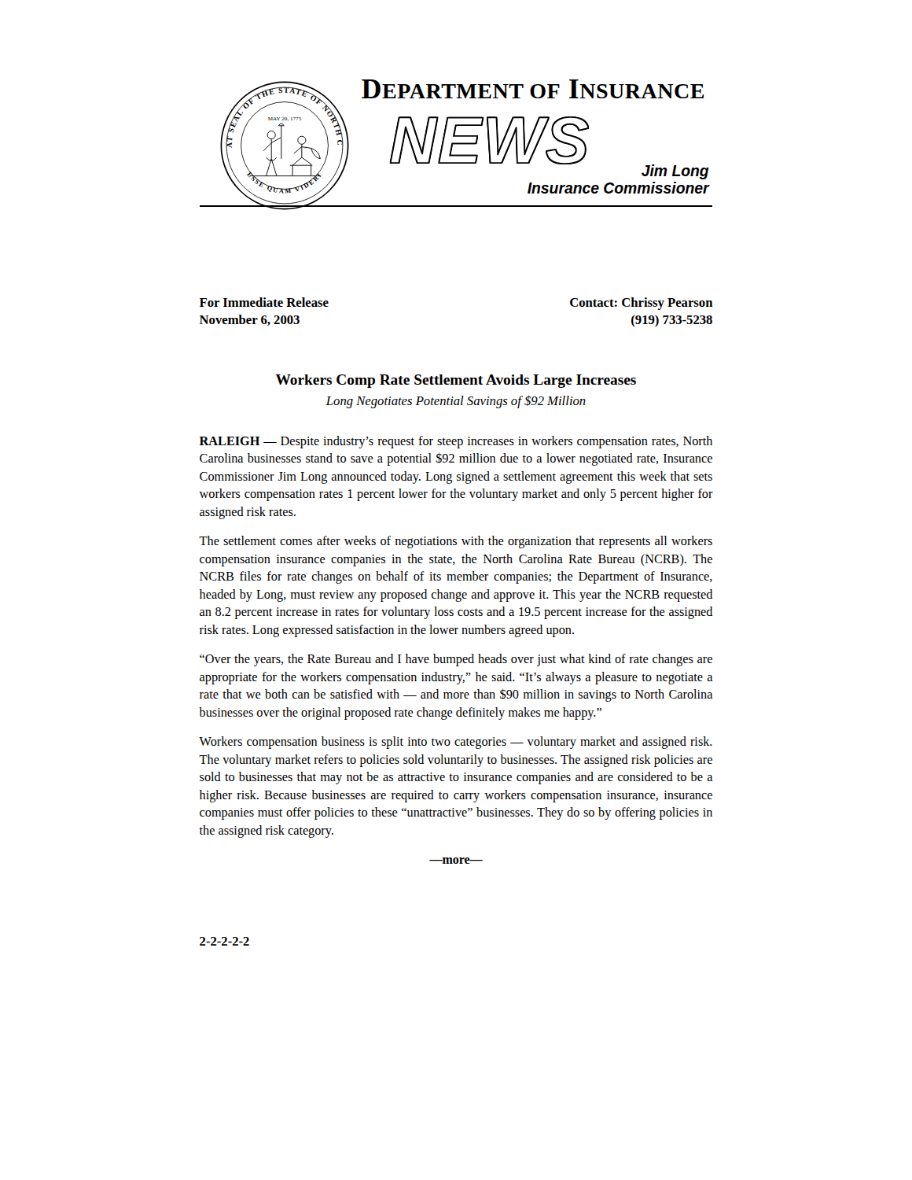THE GREAT SEAL OF THE STATE OF NORTH CAROLINA ESSE QUAM VIDERI MAY 20, 1775
DEPARTMENT OF INSURANCE
NEWS
Jim Long
Insurance Commissioner
| For Immediate Release | Contact: Chrissy Pearson |
| November 6, 2003 | (919) 733-5238 |
Workers Comp Rate Settlement Avoids Large Increases
Long Negotiates Potential Savings of $92 Million
RALEIGH — Despite industry’s request for steep increases in workers compensation rates, North Carolina businesses stand to save a potential $92 million due to a lower negotiated rate, Insurance Commissioner Jim Long announced today. Long signed a settlement agreement this week that sets workers compensation rates 1 percent lower for the voluntary market and only 5 percent higher for assigned risk rates.
The settlement comes after weeks of negotiations with the organization that represents all workers compensation insurance companies in the state, the North Carolina Rate Bureau (NCRB). The NCRB files for rate changes on behalf of its member companies; the Department of Insurance, headed by Long, must review any proposed change and approve it. This year the NCRB requested an 8.2 percent increase in rates for voluntary loss costs and a 19.5 percent increase for the assigned risk rates. Long expressed satisfaction in the lower numbers agreed upon.
“Over the years, the Rate Bureau and I have bumped heads over just what kind of rate changes are appropriate for the workers compensation industry,” he said. “It’s always a pleasure to negotiate a rate that we both can be satisfied with — and more than $90 million in savings to North Carolina businesses over the original proposed rate change definitely makes me happy.”
Workers compensation business is split into two categories — voluntary market and assigned risk. The voluntary market refers to policies sold voluntarily to businesses. The assigned risk policies are sold to businesses that may not be as attractive to insurance companies and are considered to be a higher risk. Because businesses are required to carry workers compensation insurance, insurance companies must offer policies to these “unattractive” businesses. They do so by offering policies in the assigned risk category.
—more—
2-2-2-2-2